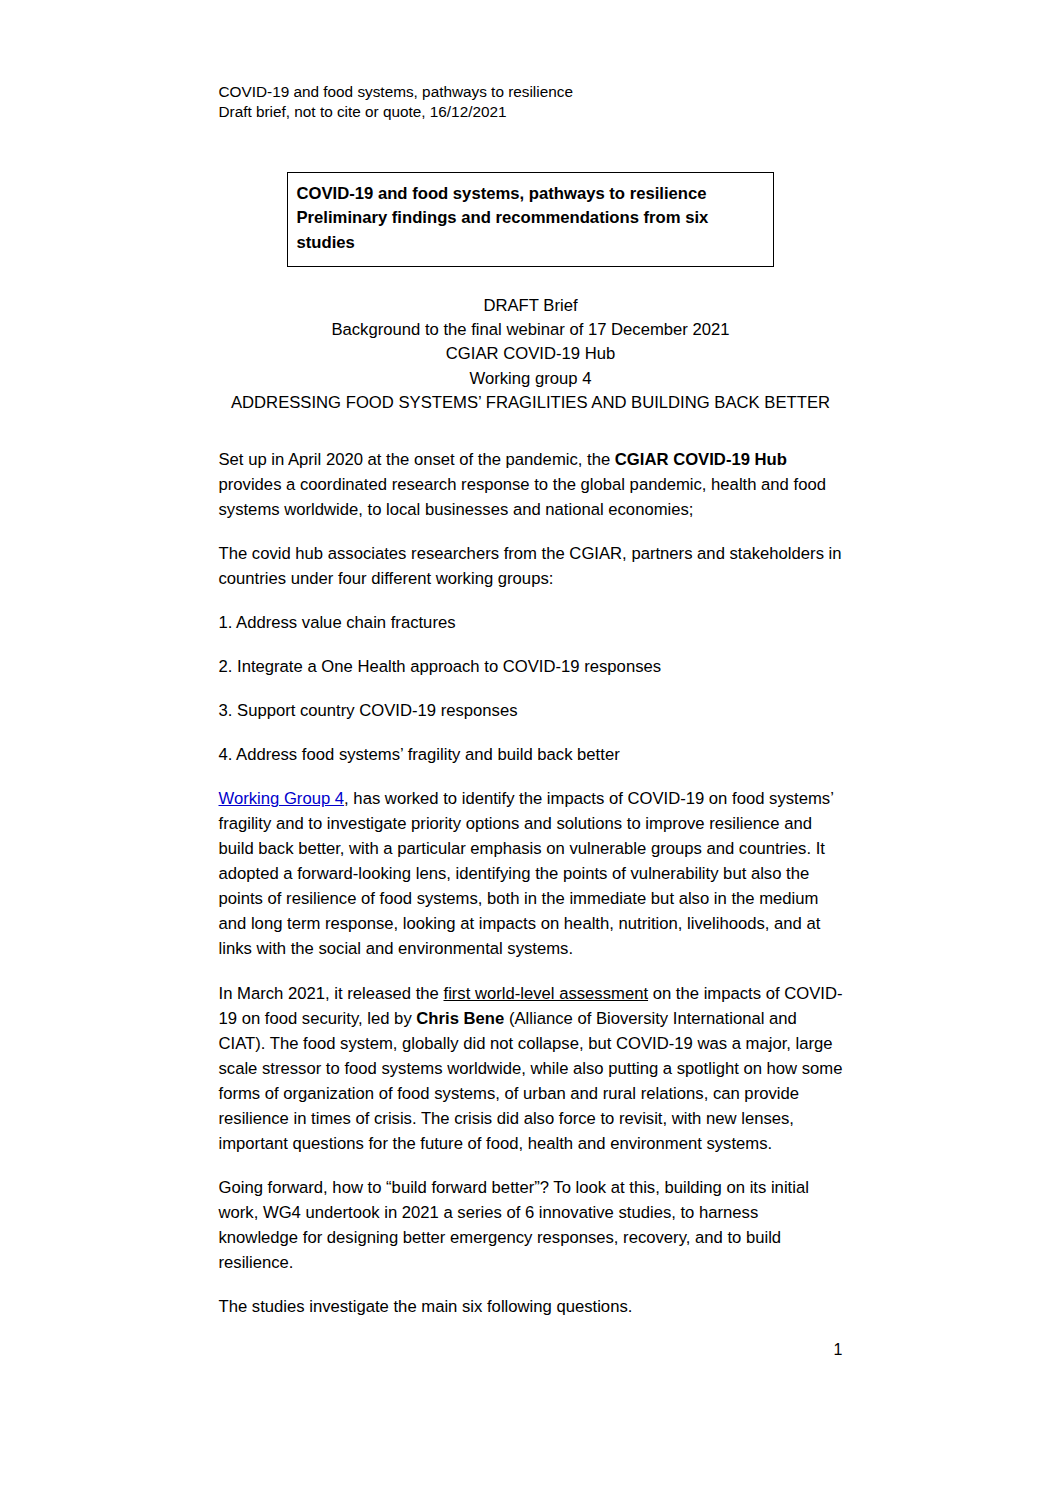COVID-19 and food systems, pathways to resilience
Draft brief, not to cite or quote, 16/12/2021
COVID-19 and food systems, pathways to resilience
Preliminary findings and recommendations from six studies
DRAFT Brief
Background to the final webinar of 17 December 2021
CGIAR COVID-19 Hub
Working group 4
ADDRESSING FOOD SYSTEMS’ FRAGILITIES AND BUILDING BACK BETTER
Set up in April 2020 at the onset of the pandemic, the CGIAR COVID-19 Hub provides a coordinated research response to the global pandemic, health and food systems worldwide, to local businesses and national economies;
The covid hub associates researchers from the CGIAR, partners and stakeholders in countries under four different working groups:
1. Address value chain fractures
2. Integrate a One Health approach to COVID-19 responses
3. Support country COVID-19 responses
4. Address food systems’ fragility and build back better
Working Group 4, has worked to identify the impacts of COVID-19 on food systems’ fragility and to investigate priority options and solutions to improve resilience and build back better, with a particular emphasis on vulnerable groups and countries. It adopted a forward-looking lens, identifying the points of vulnerability but also the points of resilience of food systems, both in the immediate but also in the medium and long term response, looking at impacts on health, nutrition, livelihoods, and at links with the social and environmental systems.
In March 2021, it released the first world-level assessment on the impacts of COVID-19 on food security, led by Chris Bene (Alliance of Bioversity International and CIAT). The food system, globally did not collapse, but COVID-19 was a major, large scale stressor to food systems worldwide, while also putting a spotlight on how some forms of organization of food systems, of urban and rural relations, can provide resilience in times of crisis. The crisis did also force to revisit, with new lenses, important questions for the future of food, health and environment systems.
Going forward, how to “build forward better”? To look at this, building on its initial work, WG4 undertook in 2021 a series of 6 innovative studies, to harness knowledge for designing better emergency responses, recovery, and to build resilience.
The studies investigate the main six following questions.
1